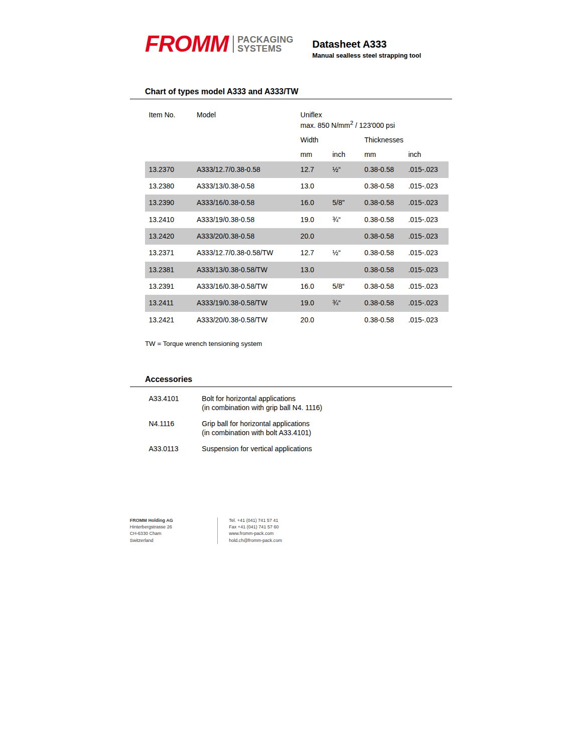FROMM PACKAGING
SYSTEMS
Datasheet A333
Manual sealless steel strapping tool
Chart of types model A333 and A333/TW
| Item No. | Model | Uniflex max. 850 N/mm 2 / 123'000 psi |
| --- | --- | --- |
| Width | Thicknesses |
| | | mm | inch | mm | inch |
| 13.2370 | A333/12.7/0.38-0.58 | 12.7 | ½“ | 0.38-0.58 | .015-.023 |
| 13.2380 | A333/13/0.38-0.58 | 13.0 | | 0.38-0.58 | .015-.023 |
| 13.2390 | A333/16/0.38-0.58 | 16.0 | 5/8" | 0.38-0.58 | .015-.023 |
| 13.2410 | A333/19/0.38-0.58 | 19.0 | ¾“ | 0.38-0.58 | .015-.023 |
| 13.2420 | A333/20/0.38-0.58 | 20.0 | | 0.38-0.58 | .015-.023 |
| 13.2371 | A333/12.7/0.38-0.58/TW | 12.7 | ½“ | 0.38-0.58 | .015-.023 |
| 13.2381 | A333/13/0.38-0.58/TW | 13.0 | | 0.38-0.58 | .015-.023 |
| 13.2391 | A333/16/0.38-0.58/TW | 16.0 | 5/8“ | 0.38-0.58 | .015-.023 |
| 13.2411 | A333/19/0.38-0.58/TW | 19.0 | ¾“ | 0.38-0.58 | .015-.023 |
| 13.2421 | A333/20/0.38-0.58/TW | 20.0 | | 0.38-0.58 | .015-.023 |
TW = Torque wrench tensioning system
Accessories
A33.4101
Bolt for horizontal applications
(in combination with grip ball N4. 1116)
N4.1116
Grip ball for horizontal applications
(in combination with bolt A33.4101)
A33.0113
Suspension for vertical applications
FROMM Holding AG
Hinterbergstrasse 26
CH-6330 Cham
Switzerland
Tel. +41 (041) 741 57 41
Fax +41 (041) 741 57 60
www.fromm-pack.com
hold.ch@fromm-pack.com